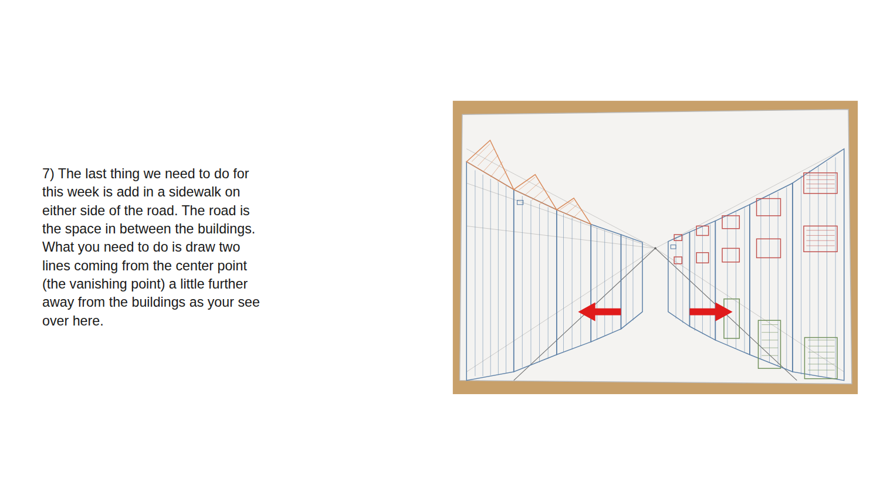7) The last thing we need to do for this week is add in a sidewalk on either side of the road. The road is the space in between the buildings. What you need to do is draw two lines coming from the center point (the vanishing point) a little further away from the buildings as your see over here.
Photograph of a student one-point perspective drawing of a street A pencil and colored-pencil drawing on white paper taped to a wooden drawing board. Buildings recede on the left and right toward a single vanishing point at the center. Two red arrows point outward from the road toward the sidewalk lines on each side.
Student drawing showing one-point perspective street with sidewalk lines added; red arrows indicate the road between the buildings.